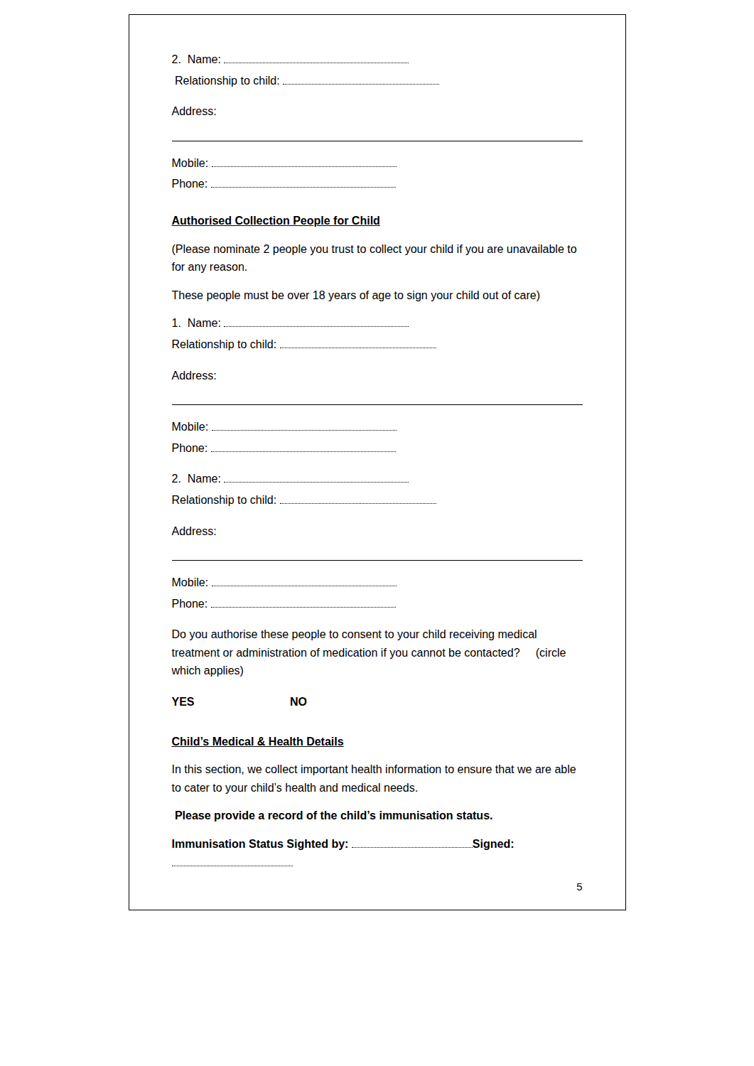2. Name:
Relationship to child:
Address:
Mobile:
Phone:
Authorised Collection People for Child
(Please nominate 2 people you trust to collect your child if you are unavailable to for any reason.
These people must be over 18 years of age to sign your child out of care)
1. Name:
Relationship to child:
Address:
Mobile:
Phone:
2. Name:
Relationship to child:
Address:
Mobile:
Phone:
Do you authorise these people to consent to your child receiving medical treatment or administration of medication if you cannot be contacted? (circle which applies)
YES NO
Child’s Medical & Health Details
In this section, we collect important health information to ensure that we are able to cater to your child’s health and medical needs.
Please provide a record of the child’s immunisation status.
Immunisation Status Sighted by: Signed:
5